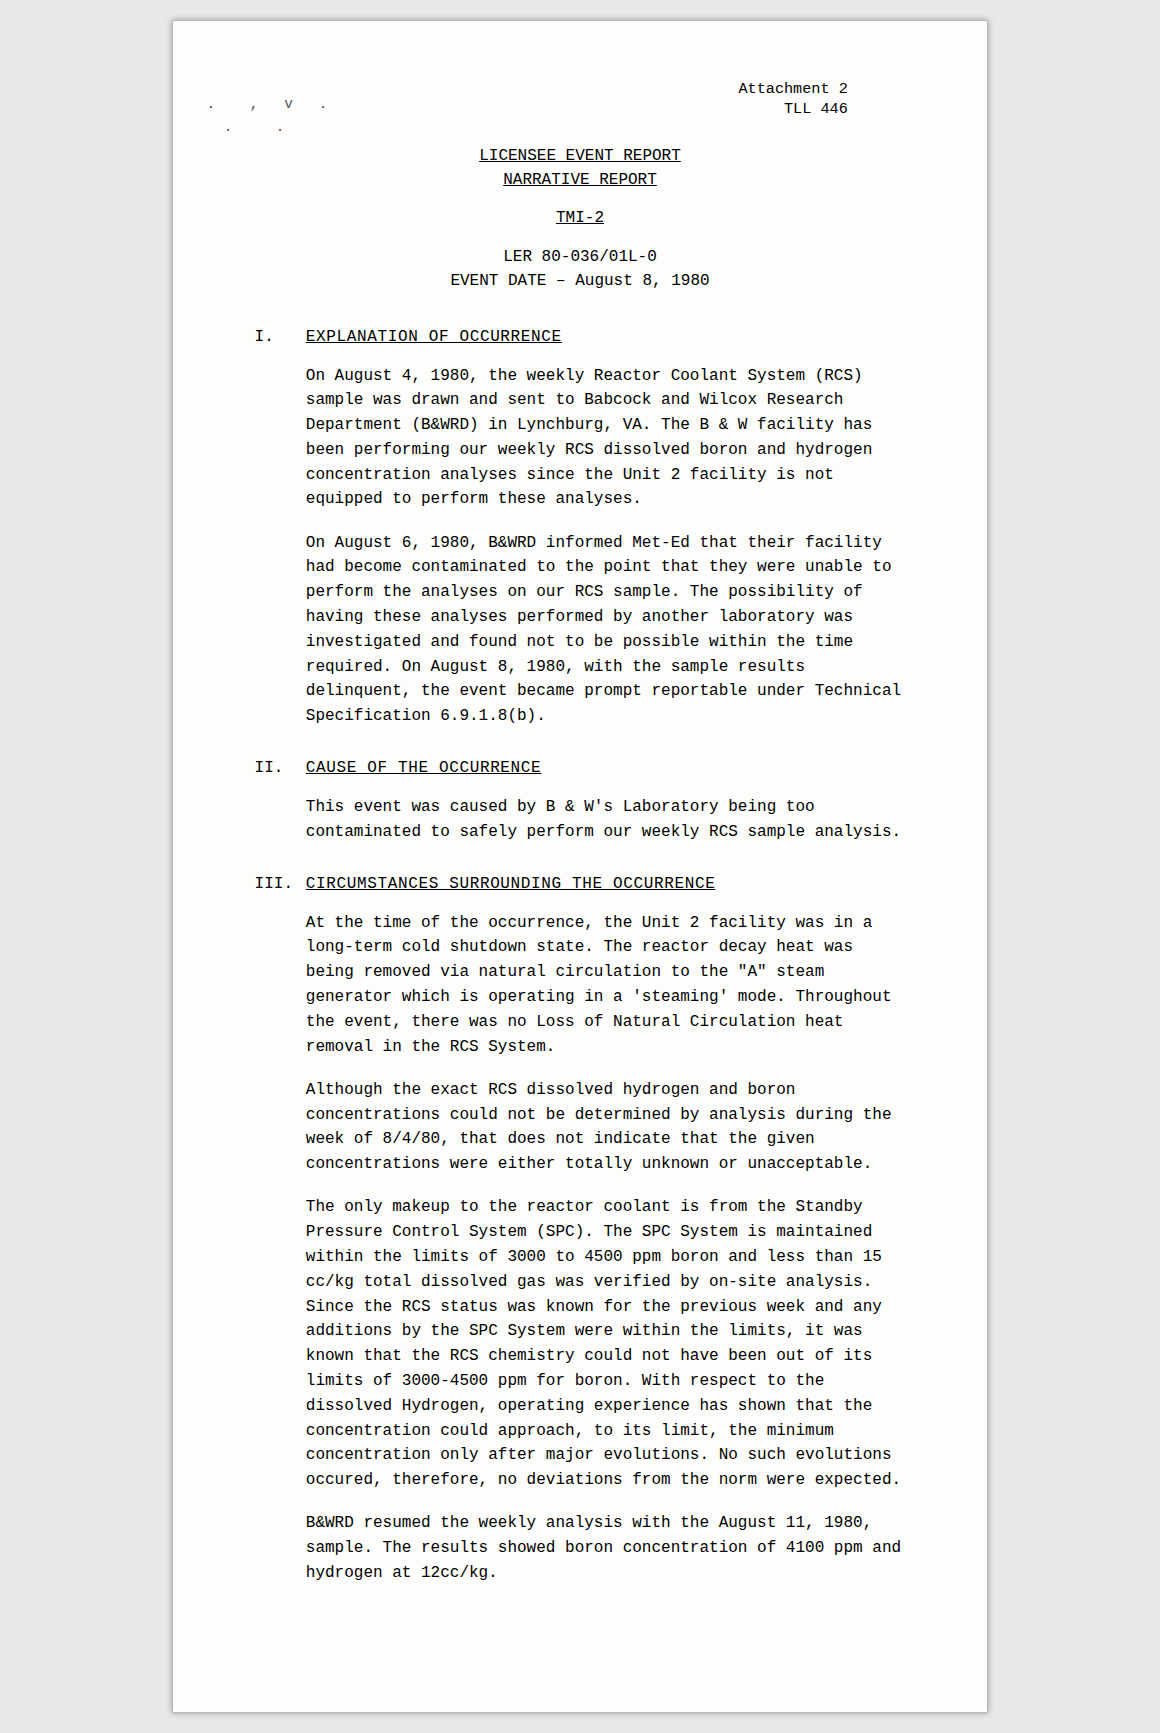. , v . . .
Attachment 2
TLL 446
LICENSEE EVENT REPORT
NARRATIVE REPORT
TMI-2
LER 80-036/01L-0
EVENT DATE – August 8, 1980
I.
EXPLANATION OF OCCURRENCE
On August 4, 1980, the weekly Reactor Coolant System (RCS) sample was drawn and sent to Babcock and Wilcox Research Department (B&WRD) in Lynchburg, VA. The B & W facility has been performing our weekly RCS dissolved boron and hydrogen concentration analyses since the Unit 2 facility is not equipped to perform these analyses.
On August 6, 1980, B&WRD informed Met-Ed that their facility had become contaminated to the point that they were unable to perform the analyses on our RCS sample. The possibility of having these analyses performed by another laboratory was investigated and found not to be possible within the time required. On August 8, 1980, with the sample results delinquent, the event became prompt reportable under Technical Specification 6.9.1.8(b).
II.
CAUSE OF THE OCCURRENCE
This event was caused by B & W's Laboratory being too contaminated to safely perform our weekly RCS sample analysis.
III.
CIRCUMSTANCES SURROUNDING THE OCCURRENCE
At the time of the occurrence, the Unit 2 facility was in a long-term cold shutdown state. The reactor decay heat was being removed via natural circulation to the "A" steam generator which is operating in a 'steaming' mode. Throughout the event, there was no Loss of Natural Circulation heat removal in the RCS System.
Although the exact RCS dissolved hydrogen and boron concentrations could not be determined by analysis during the week of 8/4/80, that does not indicate that the given concentrations were either totally unknown or unacceptable.
The only makeup to the reactor coolant is from the Standby Pressure Control System (SPC). The SPC System is maintained within the limits of 3000 to 4500 ppm boron and less than 15 cc/kg total dissolved gas was verified by on-site analysis. Since the RCS status was known for the previous week and any additions by the SPC System were within the limits, it was known that the RCS chemistry could not have been out of its limits of 3000-4500 ppm for boron. With respect to the dissolved Hydrogen, operating experience has shown that the concentration could approach, to its limit, the minimum concentration only after major evolutions. No such evolutions occured, therefore, no deviations from the norm were expected.
B&WRD resumed the weekly analysis with the August 11, 1980, sample. The results showed boron concentration of 4100 ppm and hydrogen at 12cc/kg.